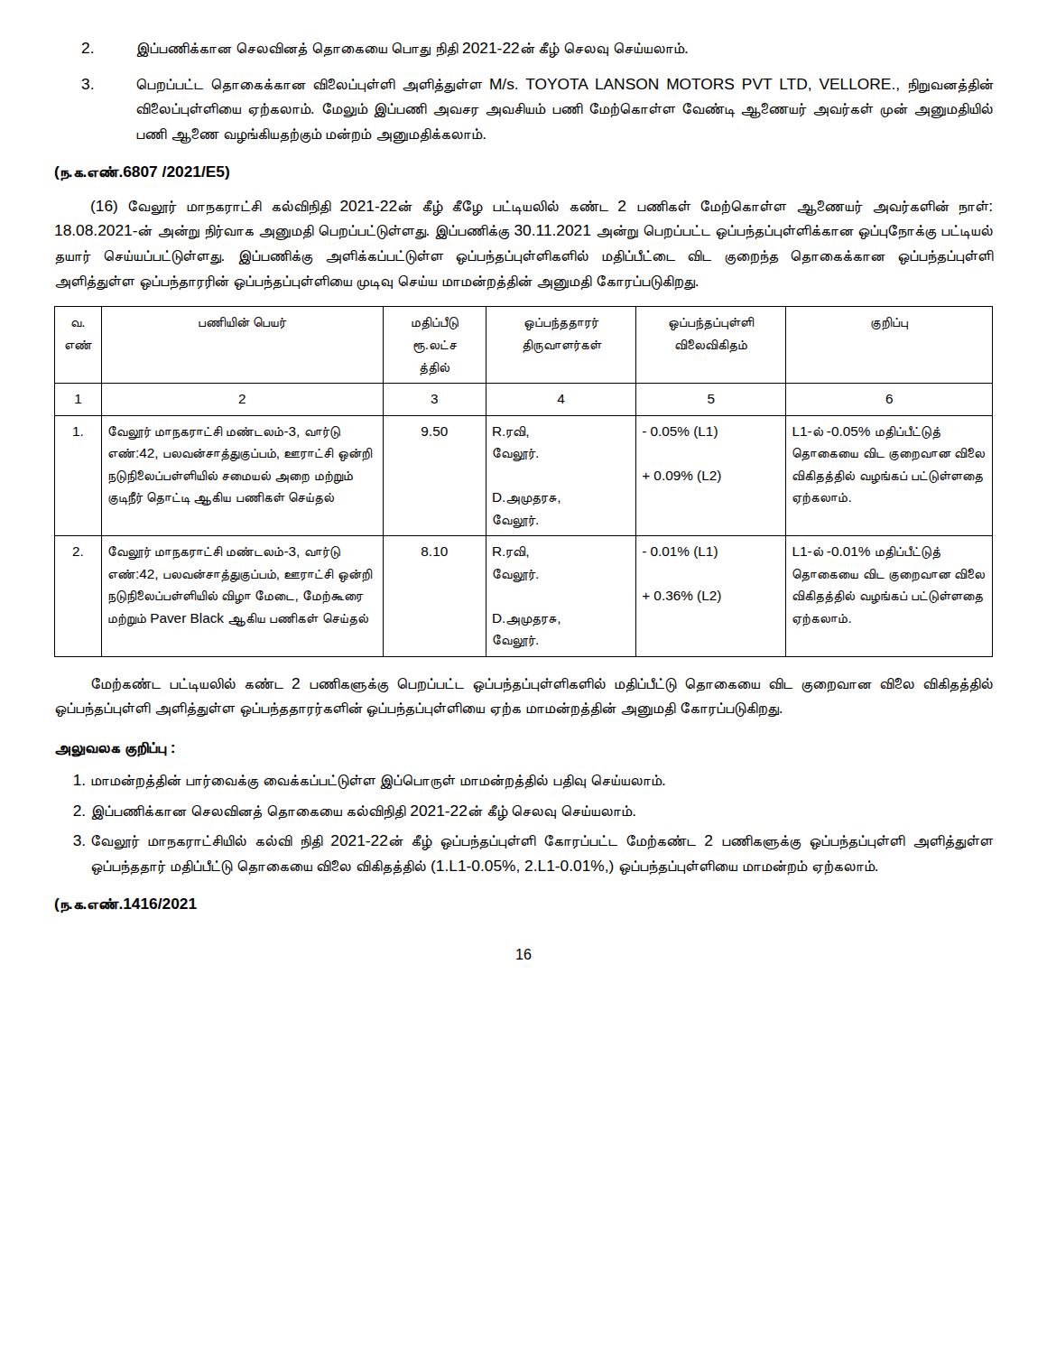2.
இப்பணிக்கான செலவினத் தொகையை பொது நிதி 2021-22ன் கீழ் செலவு செய்யலாம்.
3.
பெறப்பட்ட தொகைக்கான விலைப்புள்ளி அளித்துள்ள M/s. TOYOTA LANSON MOTORS PVT LTD, VELLORE., நிறுவனத்தின் விலைப்புள்ளியை ஏற்கலாம். மேலும் இப்பணி அவசர அவசியம் பணி மேற்கொள்ள வேண்டி ஆணையர் அவர்கள் முன் அனுமதியில் பணி ஆணை வழங்கியதற்கும் மன்றம் அனுமதிக்கலாம்.
(ந.க.எண்.6807 /2021/E5)
(16) வேலூர் மாநகராட்சி கல்விநிதி 2021-22ன் கீழ் கீழே பட்டியலில் கண்ட 2 பணிகள் மேற்கொள்ள ஆணையர் அவர்களின் நாள்: 18.08.2021-ன் அன்று நிர்வாக அனுமதி பெறப்பட்டுள்ளது. இப்பணிக்கு 30.11.2021 அன்று பெறப்பட்ட ஒப்பந்தப்புள்ளிக்கான ஒப்புநோக்கு பட்டியல் தயார் செய்யப்பட்டுள்ளது. இப்பணிக்கு அளிக்கப்பட்டுள்ள ஒப்பந்தப்புள்ளிகளில் மதிப்பீட்டை விட குறைந்த தொகைக்கான ஒப்பந்தப்புள்ளி அளித்துள்ள ஒப்பந்தாரரின் ஒப்பந்தப்புள்ளியை முடிவு செய்ய மாமன்றத்தின் அனுமதி கோரப்படுகிறது.
| வ. எண் | பணியின் பெயர் | மதிப்பீடு ரூ.லட்ச த்தில் | ஒப்பந்ததாரர் திருவாளர்கள் | ஒப்பந்தப்புள்ளி விலைவிகிதம் | குறிப்பு |
| --- | --- | --- | --- | --- | --- |
| 1 | 2 | 3 | 4 | 5 | 6 |
| 1. | வேலூர் மாநகராட்சி மண்டலம்-3, வார்டு எண்:42, பலவன்சாத்துகுப்பம், ஊராட்சி ஒன்றி நடுநிலைப்பள்ளியில் சமையல் அறை மற்றும் குடிநீர் தொட்டி ஆகிய பணிகள் செய்தல் | 9.50 | R.ரவி, வேலூர். D.அமுதரசு, வேலூர். | - 0.05% (L1) + 0.09% (L2) | L1-ல் -0.05% மதிப்பீட்டுத் தொகையை விட குறைவான விலை விகிதத்தில் வழங்கப் பட்டுள்ளதை ஏற்கலாம். |
| 2. | வேலூர் மாநகராட்சி மண்டலம்-3, வார்டு எண்:42, பலவன்சாத்துகுப்பம், ஊராட்சி ஒன்றி நடுநிலைப்பள்ளியில் விழா மேடை, மேற்கூரை மற்றும் Paver Black ஆகிய பணிகள் செய்தல் | 8.10 | R.ரவி, வேலூர். D.அமுதரசு, வேலூர். | - 0.01% (L1) + 0.36% (L2) | L1-ல் -0.01% மதிப்பீட்டுத் தொகையை விட குறைவான விலை விகிதத்தில் வழங்கப் பட்டுள்ளதை ஏற்கலாம். |
மேற்கண்ட பட்டியலில் கண்ட 2 பணிகளுக்கு பெறப்பட்ட ஒப்பந்தப்புள்ளிகளில் மதிப்பீட்டு தொகையை விட குறைவான விலை விகிதத்தில் ஒப்பந்தப்புள்ளி அளித்துள்ள ஒப்பந்ததாரர்களின் ஒப்பந்தப்புள்ளியை ஏற்க மாமன்றத்தின் அனுமதி கோரப்படுகிறது.
அலுவலக குறிப்பு :
மாமன்றத்தின் பார்வைக்கு வைக்கப்பட்டுள்ள இப்பொருள் மாமன்றத்தில் பதிவு செய்யலாம்.
இப்பணிக்கான செலவினத் தொகையை கல்விநிதி 2021-22ன் கீழ் செலவு செய்யலாம்.
வேலூர் மாநகராட்சியில் கல்வி நிதி 2021-22ன் கீழ் ஒப்பந்தப்புள்ளி கோரப்பட்ட மேற்கண்ட 2 பணிகளுக்கு ஒப்பந்தப்புள்ளி அளித்துள்ள ஒப்பந்ததார் மதிப்பீட்டு தொகையை விலை விகிதத்தில் (1.L1-0.05%, 2.L1-0.01%,) ஒப்பந்தப்புள்ளியை மாமன்றம் ஏற்கலாம்.
(ந.க.எண்.1416/2021
16